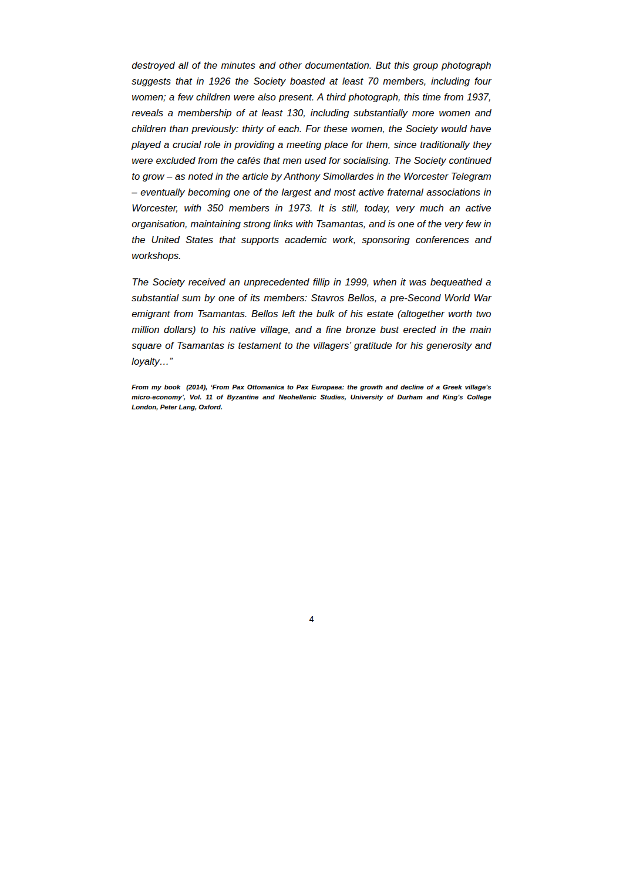destroyed all of the minutes and other documentation. But this group photograph suggests that in 1926 the Society boasted at least 70 members, including four women; a few children were also present. A third photograph, this time from 1937, reveals a membership of at least 130, including substantially more women and children than previously: thirty of each. For these women, the Society would have played a crucial role in providing a meeting place for them, since traditionally they were excluded from the cafés that men used for socialising. The Society continued to grow – as noted in the article by Anthony Simollardes in the Worcester Telegram – eventually becoming one of the largest and most active fraternal associations in Worcester, with 350 members in 1973. It is still, today, very much an active organisation, maintaining strong links with Tsamantas, and is one of the very few in the United States that supports academic work, sponsoring conferences and workshops.
The Society received an unprecedented fillip in 1999, when it was bequeathed a substantial sum by one of its members: Stavros Bellos, a pre-Second World War emigrant from Tsamantas. Bellos left the bulk of his estate (altogether worth two million dollars) to his native village, and a fine bronze bust erected in the main square of Tsamantas is testament to the villagers’ gratitude for his generosity and loyalty…”
From my book (2014), ‘From Pax Ottomanica to Pax Europaea: the growth and decline of a Greek village’s micro-economy’, Vol. 11 of Byzantine and Neohellenic Studies, University of Durham and King’s College London, Peter Lang, Oxford.
4